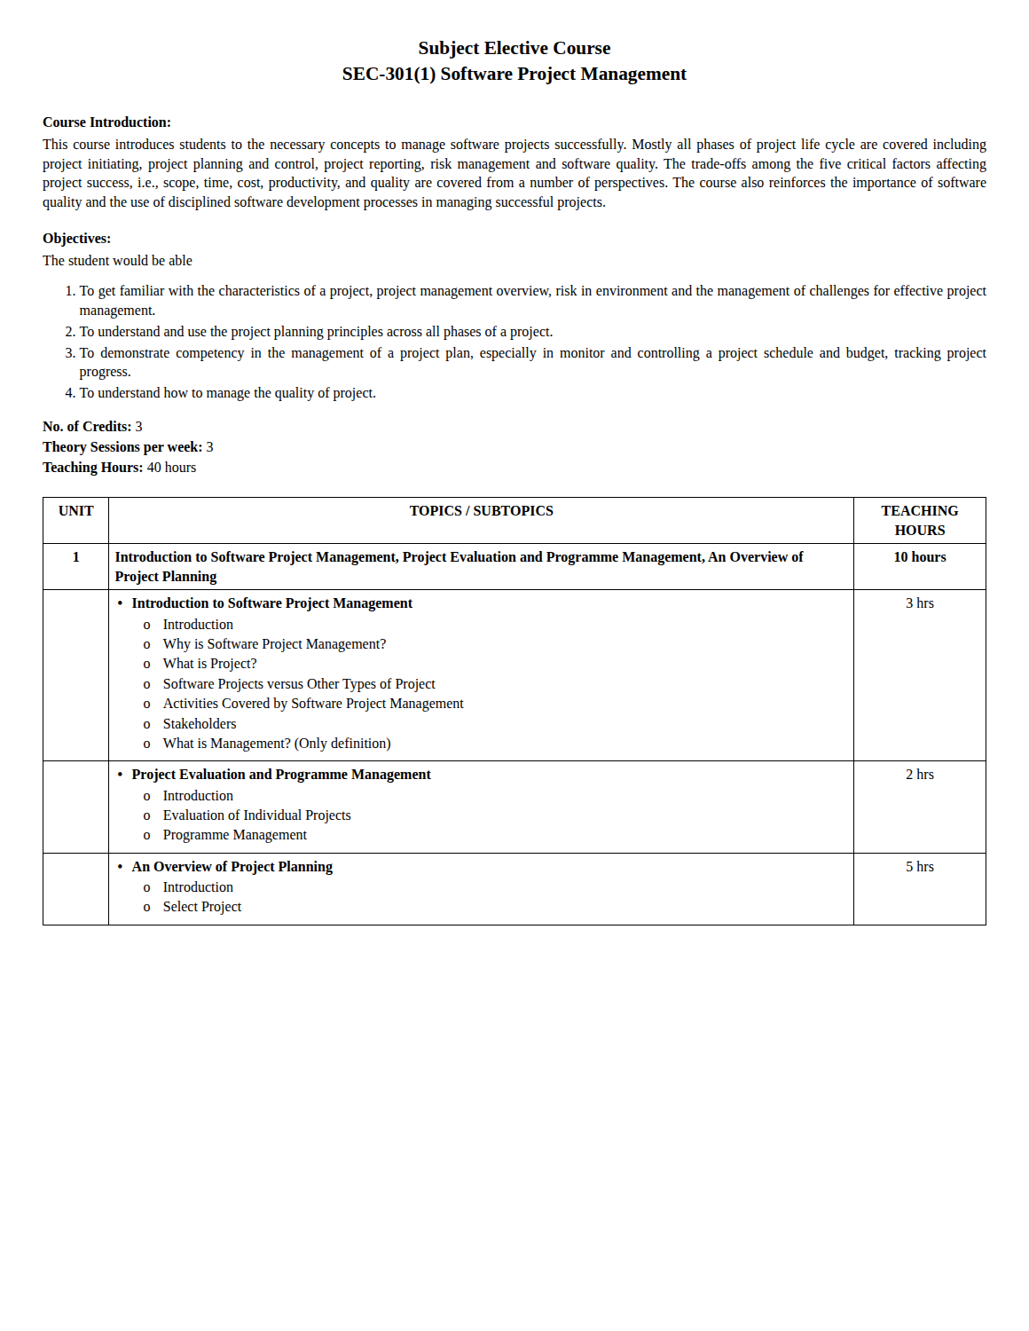Subject Elective Course
SEC-301(1) Software Project Management
Course Introduction:
This course introduces students to the necessary concepts to manage software projects successfully. Mostly all phases of project life cycle are covered including project initiating, project planning and control, project reporting, risk management and software quality. The trade-offs among the five critical factors affecting project success, i.e., scope, time, cost, productivity, and quality are covered from a number of perspectives. The course also reinforces the importance of software quality and the use of disciplined software development processes in managing successful projects.
Objectives:
The student would be able
To get familiar with the characteristics of a project, project management overview, risk in environment and the management of challenges for effective project management.
To understand and use the project planning principles across all phases of a project.
To demonstrate competency in the management of a project plan, especially in monitor and controlling a project schedule and budget, tracking project progress.
To understand how to manage the quality of project.
No. of Credits: 3
Theory Sessions per week: 3
Teaching Hours: 40 hours
| UNIT | TOPICS / SUBTOPICS | TEACHING HOURS |
| --- | --- | --- |
| 1 | Introduction to Software Project Management, Project Evaluation and Programme Management, An Overview of Project Planning | 10 hours |
| | Introduction to Software Project Management Introduction Why is Software Project Management? What is Project? Software Projects versus Other Types of Project Activities Covered by Software Project Management Stakeholders What is Management? (Only definition) | 3 hrs |
| | Project Evaluation and Programme Management Introduction Evaluation of Individual Projects Programme Management | 2 hrs |
| | An Overview of Project Planning Introduction Select Project | 5 hrs |